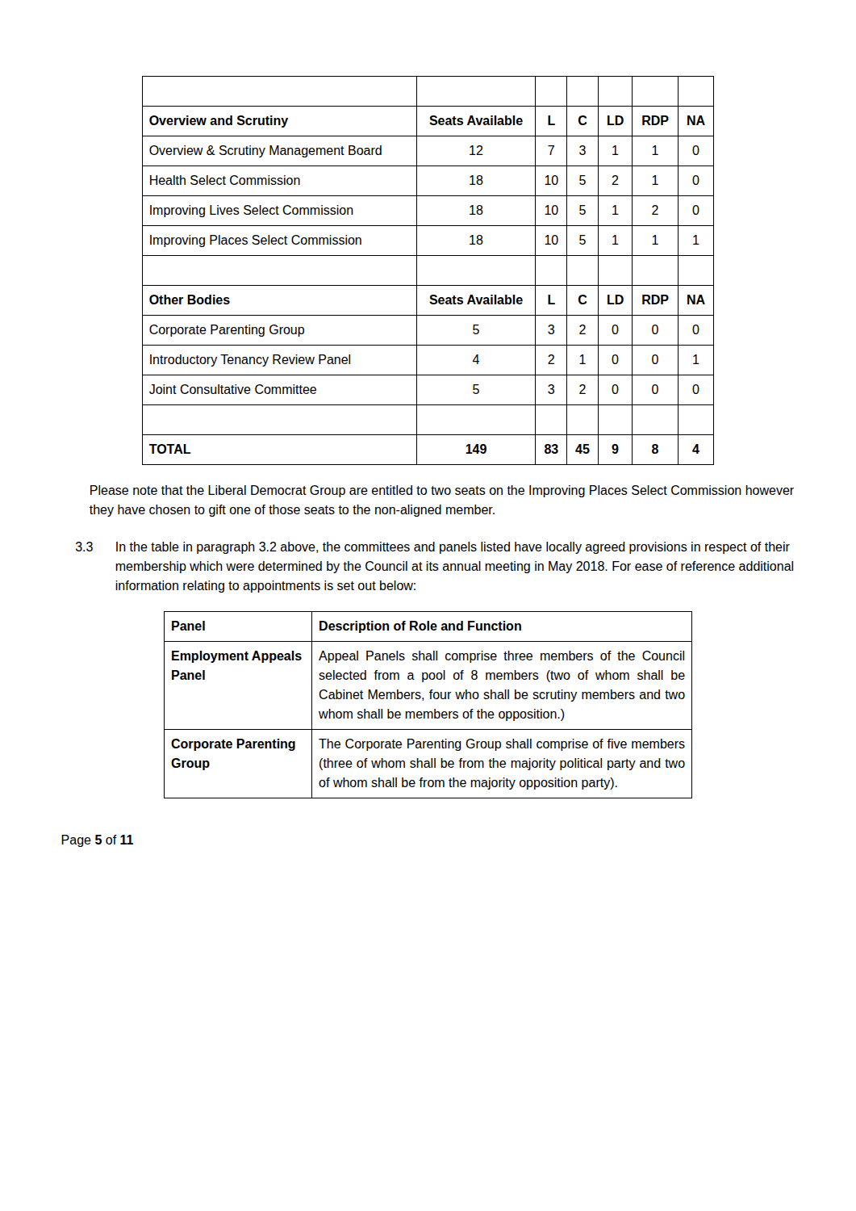| Overview and Scrutiny | Seats Available | L | C | LD | RDP | NA |
| --- | --- | --- | --- | --- | --- | --- |
| Overview & Scrutiny Management Board | 12 | 7 | 3 | 1 | 1 | 0 |
| Health Select Commission | 18 | 10 | 5 | 2 | 1 | 0 |
| Improving Lives Select Commission | 18 | 10 | 5 | 1 | 2 | 0 |
| Improving Places Select Commission | 18 | 10 | 5 | 1 | 1 | 1 |
| Other Bodies | Seats Available | L | C | LD | RDP | NA |
| Corporate Parenting Group | 5 | 3 | 2 | 0 | 0 | 0 |
| Introductory Tenancy Review Panel | 4 | 2 | 1 | 0 | 0 | 1 |
| Joint Consultative Committee | 5 | 3 | 2 | 0 | 0 | 0 |
| TOTAL | 149 | 83 | 45 | 9 | 8 | 4 |
Please note that the Liberal Democrat Group are entitled to two seats on the Improving Places Select Commission however they have chosen to gift one of those seats to the non-aligned member.
3.3
In the table in paragraph 3.2 above, the committees and panels listed have locally agreed provisions in respect of their membership which were determined by the Council at its annual meeting in May 2018. For ease of reference additional information relating to appointments is set out below:
| Panel | Description of Role and Function |
| --- | --- |
| Employment Appeals Panel | Appeal Panels shall comprise three members of the Council selected from a pool of 8 members (two of whom shall be Cabinet Members, four who shall be scrutiny members and two whom shall be members of the opposition.) |
| Corporate Parenting Group | The Corporate Parenting Group shall comprise of five members (three of whom shall be from the majority political party and two of whom shall be from the majority opposition party). |
Page 5 of 11